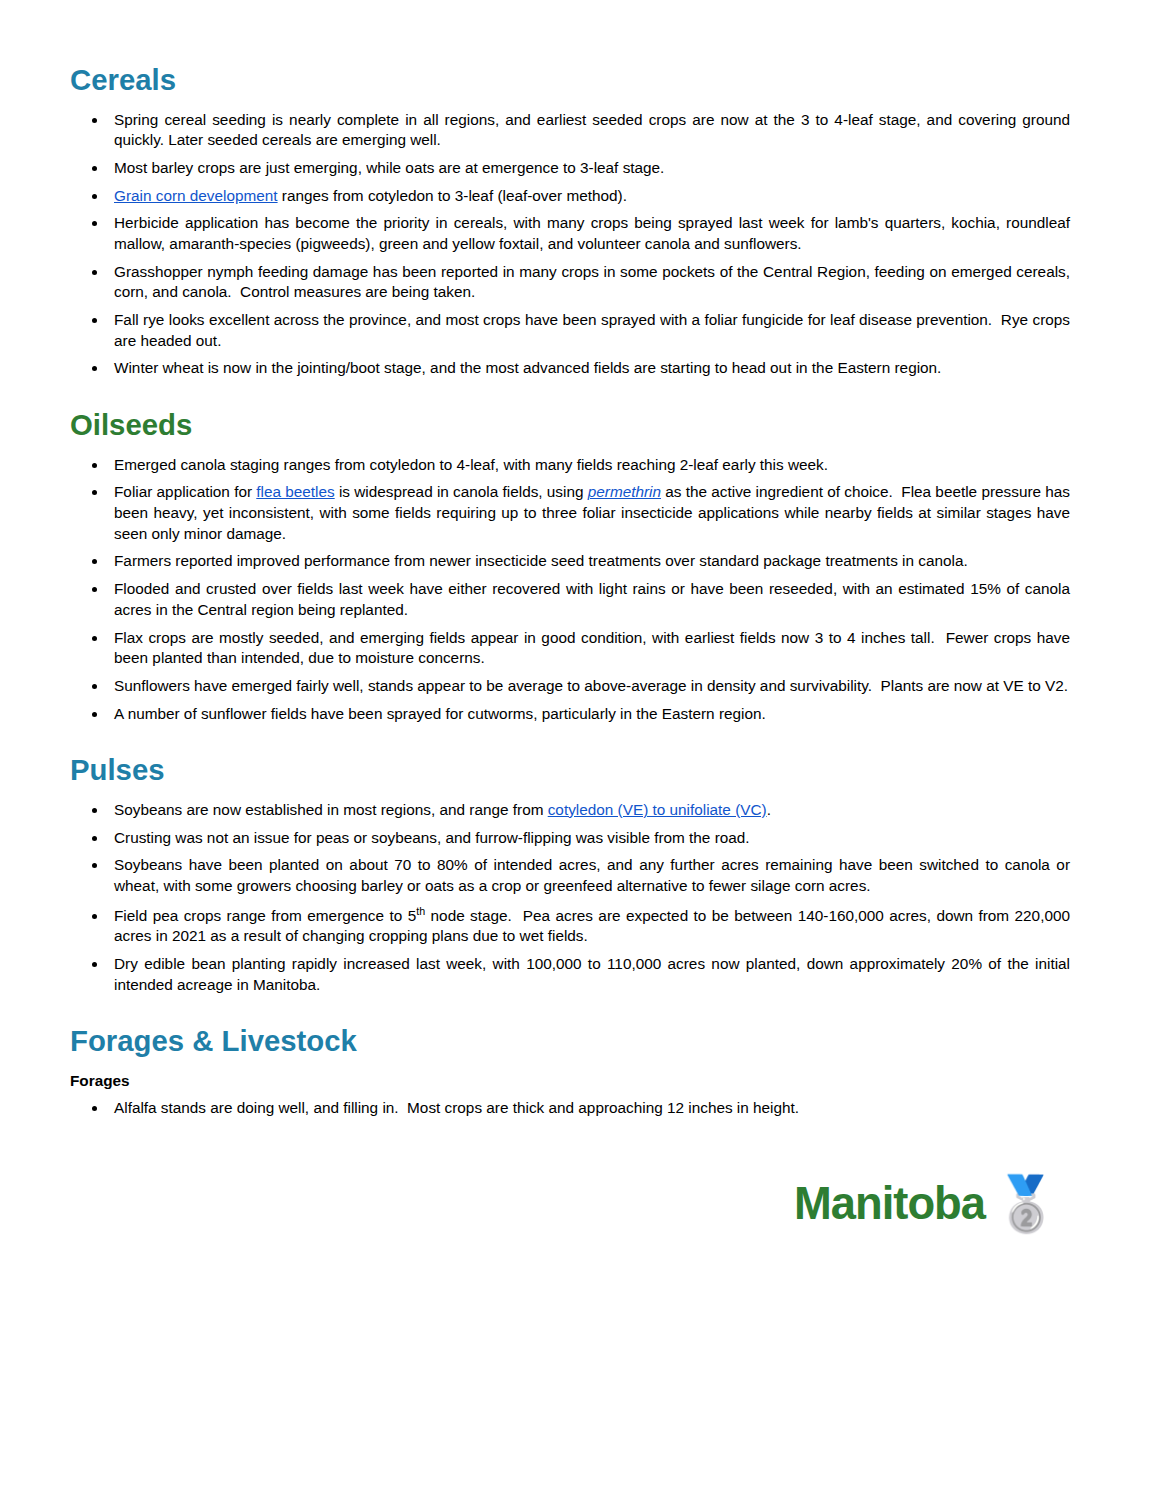Cereals
Spring cereal seeding is nearly complete in all regions, and earliest seeded crops are now at the 3 to 4-leaf stage, and covering ground quickly. Later seeded cereals are emerging well.
Most barley crops are just emerging, while oats are at emergence to 3-leaf stage.
Grain corn development ranges from cotyledon to 3-leaf (leaf-over method).
Herbicide application has become the priority in cereals, with many crops being sprayed last week for lamb's quarters, kochia, roundleaf mallow, amaranth-species (pigweeds), green and yellow foxtail, and volunteer canola and sunflowers.
Grasshopper nymph feeding damage has been reported in many crops in some pockets of the Central Region, feeding on emerged cereals, corn, and canola. Control measures are being taken.
Fall rye looks excellent across the province, and most crops have been sprayed with a foliar fungicide for leaf disease prevention. Rye crops are headed out.
Winter wheat is now in the jointing/boot stage, and the most advanced fields are starting to head out in the Eastern region.
Oilseeds
Emerged canola staging ranges from cotyledon to 4-leaf, with many fields reaching 2-leaf early this week.
Foliar application for flea beetles is widespread in canola fields, using permethrin as the active ingredient of choice. Flea beetle pressure has been heavy, yet inconsistent, with some fields requiring up to three foliar insecticide applications while nearby fields at similar stages have seen only minor damage.
Farmers reported improved performance from newer insecticide seed treatments over standard package treatments in canola.
Flooded and crusted over fields last week have either recovered with light rains or have been reseeded, with an estimated 15% of canola acres in the Central region being replanted.
Flax crops are mostly seeded, and emerging fields appear in good condition, with earliest fields now 3 to 4 inches tall. Fewer crops have been planted than intended, due to moisture concerns.
Sunflowers have emerged fairly well, stands appear to be average to above-average in density and survivability. Plants are now at VE to V2.
A number of sunflower fields have been sprayed for cutworms, particularly in the Eastern region.
Pulses
Soybeans are now established in most regions, and range from cotyledon (VE) to unifoliate (VC).
Crusting was not an issue for peas or soybeans, and furrow-flipping was visible from the road.
Soybeans have been planted on about 70 to 80% of intended acres, and any further acres remaining have been switched to canola or wheat, with some growers choosing barley or oats as a crop or greenfeed alternative to fewer silage corn acres.
Field pea crops range from emergence to 5th node stage. Pea acres are expected to be between 140-160,000 acres, down from 220,000 acres in 2021 as a result of changing cropping plans due to wet fields.
Dry edible bean planting rapidly increased last week, with 100,000 to 110,000 acres now planted, down approximately 20% of the initial intended acreage in Manitoba.
Forages & Livestock
Forages
Alfalfa stands are doing well, and filling in. Most crops are thick and approaching 12 inches in height.
Manitoba🥈